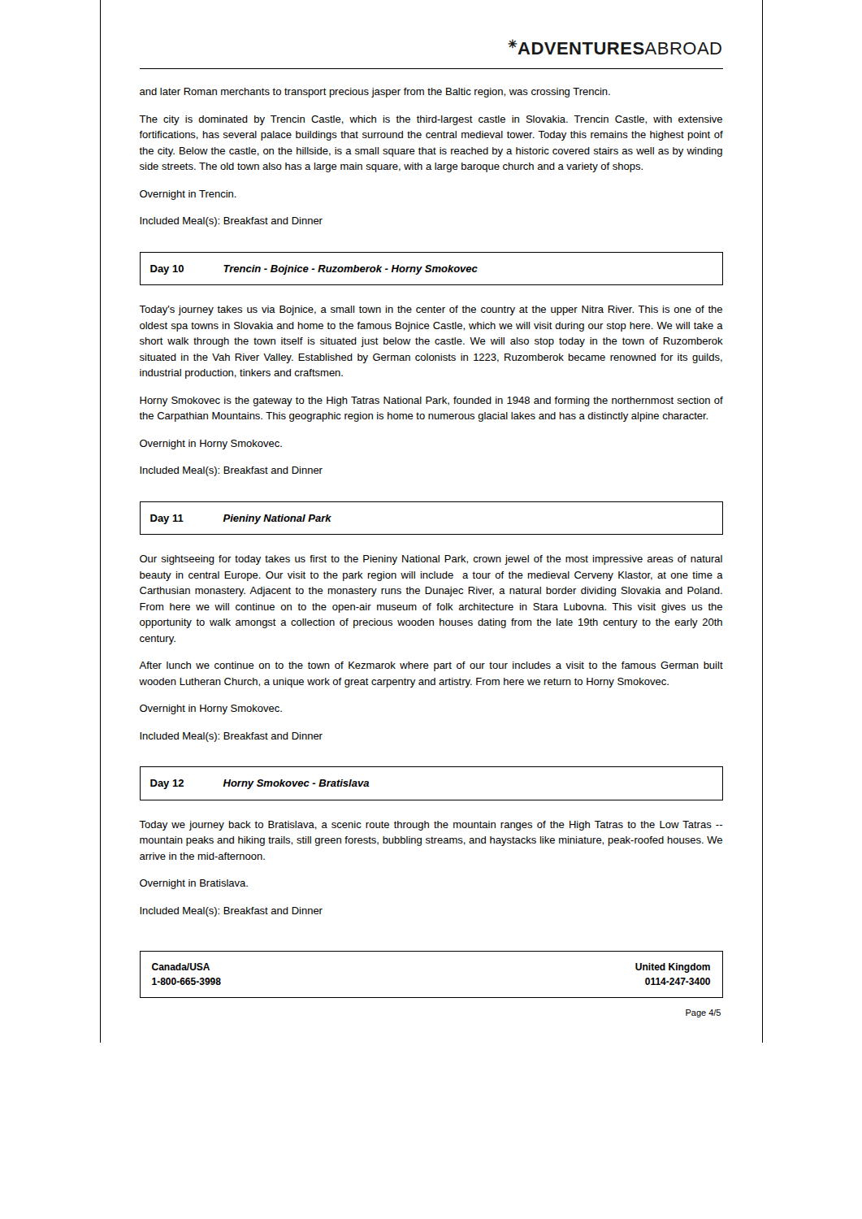✳ADVENTURESABROAD
and later Roman merchants to transport precious jasper from the Baltic region, was crossing Trencin.
The city is dominated by Trencin Castle, which is the third-largest castle in Slovakia. Trencin Castle, with extensive fortifications, has several palace buildings that surround the central medieval tower. Today this remains the highest point of the city. Below the castle, on the hillside, is a small square that is reached by a historic covered stairs as well as by winding side streets. The old town also has a large main square, with a large baroque church and a variety of shops.
Overnight in Trencin.
Included Meal(s): Breakfast and Dinner
Day 10 Trencin - Bojnice - Ruzomberok - Horny Smokovec
Today's journey takes us via Bojnice, a small town in the center of the country at the upper Nitra River. This is one of the oldest spa towns in Slovakia and home to the famous Bojnice Castle, which we will visit during our stop here. We will take a short walk through the town itself is situated just below the castle. We will also stop today in the town of Ruzomberok situated in the Vah River Valley. Established by German colonists in 1223, Ruzomberok became renowned for its guilds, industrial production, tinkers and craftsmen.
Horny Smokovec is the gateway to the High Tatras National Park, founded in 1948 and forming the northernmost section of the Carpathian Mountains. This geographic region is home to numerous glacial lakes and has a distinctly alpine character.
Overnight in Horny Smokovec.
Included Meal(s): Breakfast and Dinner
Day 11 Pieniny National Park
Our sightseeing for today takes us first to the Pieniny National Park, crown jewel of the most impressive areas of natural beauty in central Europe. Our visit to the park region will include a tour of the medieval Cerveny Klastor, at one time a Carthusian monastery. Adjacent to the monastery runs the Dunajec River, a natural border dividing Slovakia and Poland. From here we will continue on to the open-air museum of folk architecture in Stara Lubovna. This visit gives us the opportunity to walk amongst a collection of precious wooden houses dating from the late 19th century to the early 20th century.
After lunch we continue on to the town of Kezmarok where part of our tour includes a visit to the famous German built wooden Lutheran Church, a unique work of great carpentry and artistry. From here we return to Horny Smokovec.
Overnight in Horny Smokovec.
Included Meal(s): Breakfast and Dinner
Day 12 Horny Smokovec - Bratislava
Today we journey back to Bratislava, a scenic route through the mountain ranges of the High Tatras to the Low Tatras -- mountain peaks and hiking trails, still green forests, bubbling streams, and haystacks like miniature, peak-roofed houses. We arrive in the mid-afternoon.
Overnight in Bratislava.
Included Meal(s): Breakfast and Dinner
Canada/USA
1-800-665-3998
United Kingdom
0114-247-3400
Page 4/5